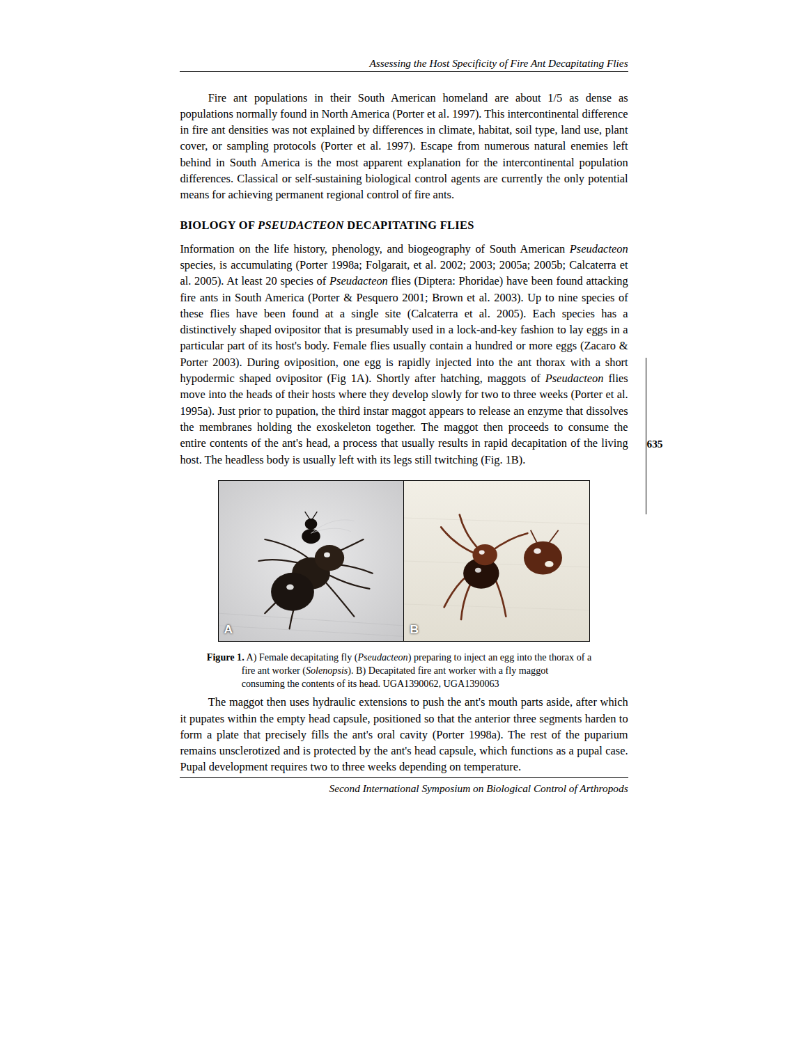Assessing the Host Specificity of Fire Ant Decapitating Flies
Fire ant populations in their South American homeland are about 1/5 as dense as populations normally found in North America (Porter et al. 1997). This intercontinental difference in fire ant densities was not explained by differences in climate, habitat, soil type, land use, plant cover, or sampling protocols (Porter et al. 1997). Escape from numerous natural enemies left behind in South America is the most apparent explanation for the intercontinental population differences. Classical or self-sustaining biological control agents are currently the only potential means for achieving permanent regional control of fire ants.
BIOLOGY OF PSEUDACTEON DECAPITATING FLIES
Information on the life history, phenology, and biogeography of South American Pseudacteon species, is accumulating (Porter 1998a; Folgarait, et al. 2002; 2003; 2005a; 2005b; Calcaterra et al. 2005). At least 20 species of Pseudacteon flies (Diptera: Phoridae) have been found attacking fire ants in South America (Porter & Pesquero 2001; Brown et al. 2003). Up to nine species of these flies have been found at a single site (Calcaterra et al. 2005). Each species has a distinctively shaped ovipositor that is presumably used in a lock-and-key fashion to lay eggs in a particular part of its host's body. Female flies usually contain a hundred or more eggs (Zacaro & Porter 2003). During oviposition, one egg is rapidly injected into the ant thorax with a short hypodermic shaped ovipositor (Fig 1A). Shortly after hatching, maggots of Pseudacteon flies move into the heads of their hosts where they develop slowly for two to three weeks (Porter et al. 1995a). Just prior to pupation, the third instar maggot appears to release an enzyme that dissolves the membranes holding the exoskeleton together. The maggot then proceeds to consume the entire contents of the ant's head, a process that usually results in rapid decapitation of the living host. The headless body is usually left with its legs still twitching (Fig. 1B).
A
B
Figure 1. A) Female decapitating fly (Pseudacteon) preparing to inject an egg into the thorax of a fire ant worker (Solenopsis). B) Decapitated fire ant worker with a fly maggot consuming the contents of its head. UGA1390062, UGA1390063
The maggot then uses hydraulic extensions to push the ant's mouth parts aside, after which it pupates within the empty head capsule, positioned so that the anterior three segments harden to form a plate that precisely fills the ant's oral cavity (Porter 1998a). The rest of the puparium remains unsclerotized and is protected by the ant's head capsule, which functions as a pupal case. Pupal development requires two to three weeks depending on temperature.
635
Second International Symposium on Biological Control of Arthropods